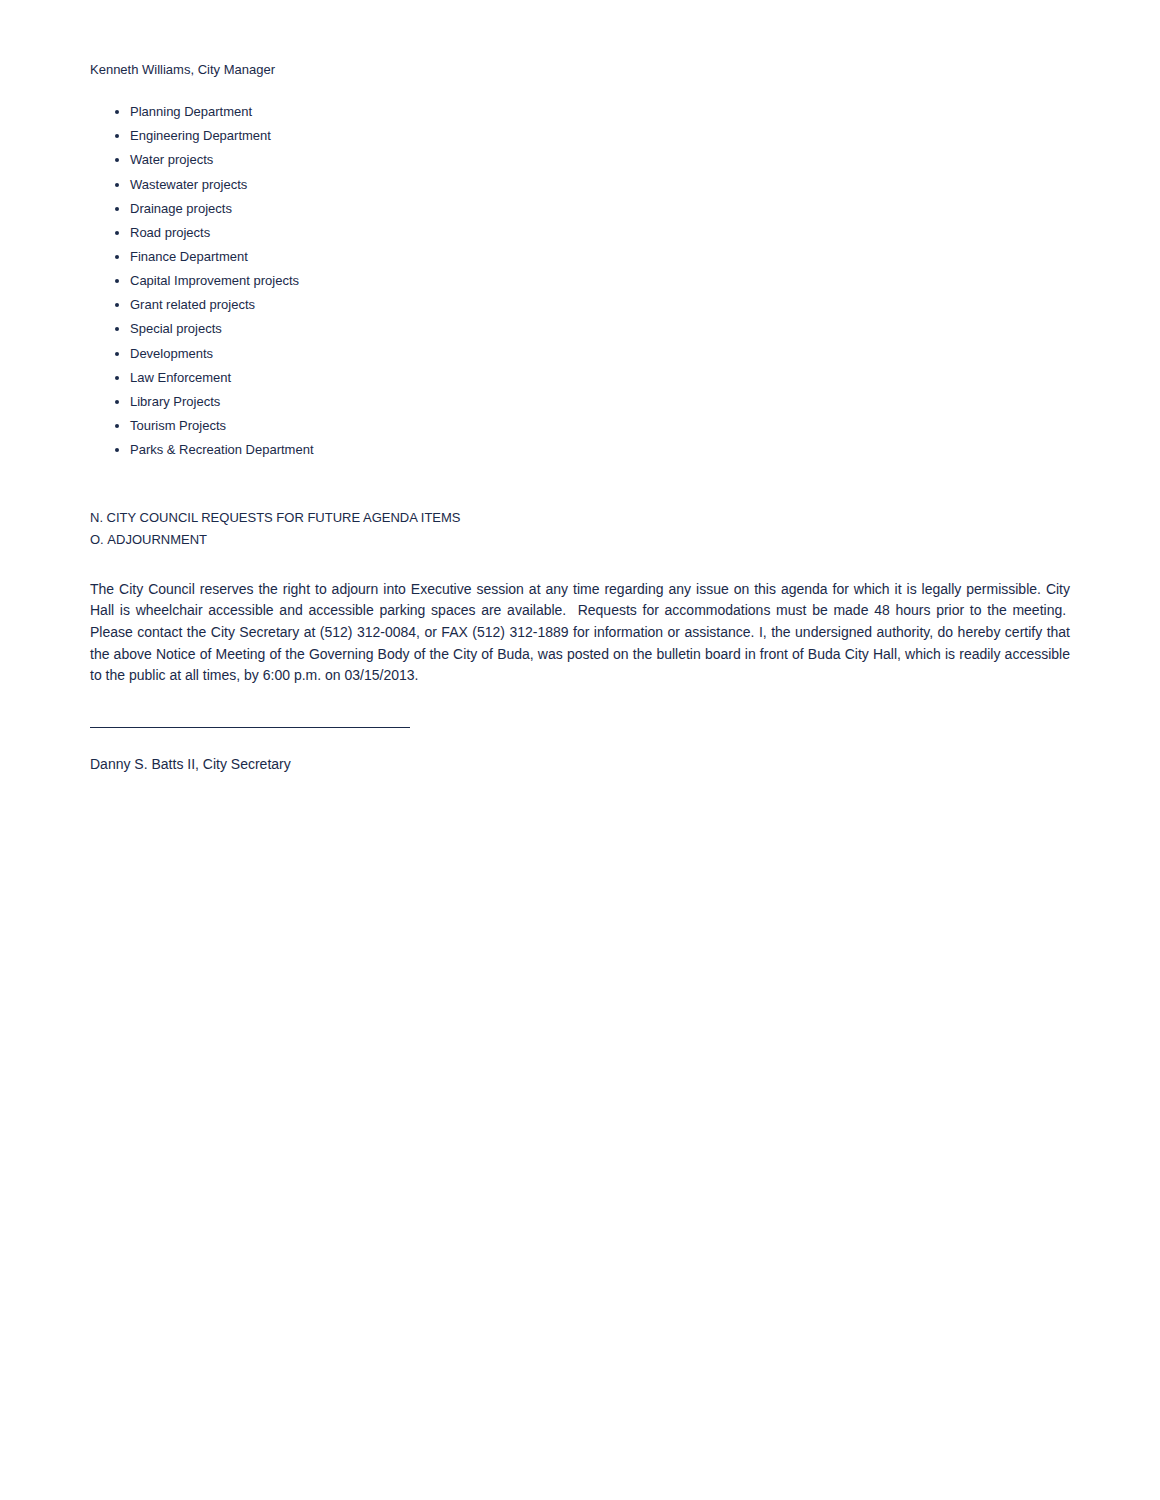Kenneth Williams, City Manager
Planning Department
Engineering Department
Water projects
Wastewater projects
Drainage projects
Road projects
Finance Department
Capital Improvement projects
Grant related projects
Special projects
Developments
Law Enforcement
Library Projects
Tourism Projects
Parks & Recreation Department
N. CITY COUNCIL REQUESTS FOR FUTURE AGENDA ITEMS
O. ADJOURNMENT
The City Council reserves the right to adjourn into Executive session at any time regarding any issue on this agenda for which it is legally permissible. City Hall is wheelchair accessible and accessible parking spaces are available. Requests for accommodations must be made 48 hours prior to the meeting. Please contact the City Secretary at (512) 312-0084, or FAX (512) 312-1889 for information or assistance. I, the undersigned authority, do hereby certify that the above Notice of Meeting of the Governing Body of the City of Buda, was posted on the bulletin board in front of Buda City Hall, which is readily accessible to the public at all times, by 6:00 p.m. on 03/15/2013.
Danny S. Batts II, City Secretary